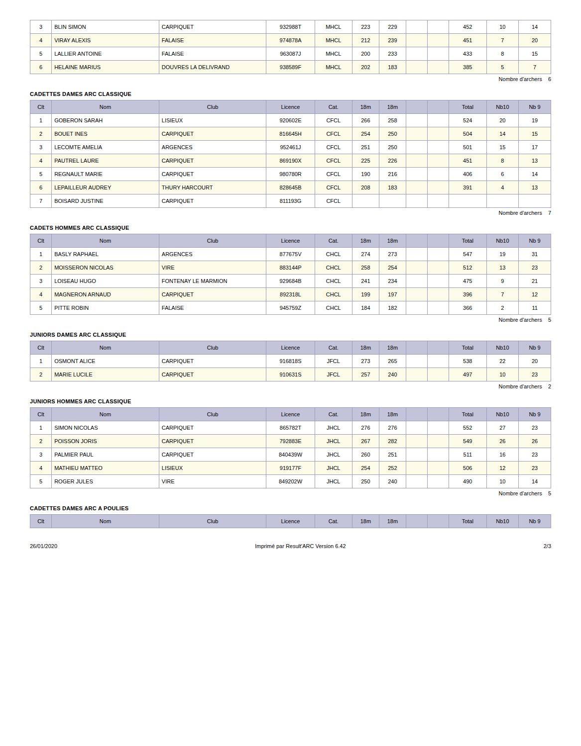| 3 | BLIN SIMON | CARPIQUET | 932988T | MHCL | 223 | 229 | | | 452 | 10 | 14 |
| 4 | VIRAY ALEXIS | FALAISE | 974878A | MHCL | 212 | 239 | | | 451 | 7 | 20 |
| 5 | LALLIER ANTOINE | FALAISE | 963087J | MHCL | 200 | 233 | | | 433 | 8 | 15 |
| 6 | HELAINE MARIUS | DOUVRES LA DELIVRAND | 938589F | MHCL | 202 | 183 | | | 385 | 5 | 7 |
Nombre d'archers 6
CADETTES DAMES ARC CLASSIQUE
| Clt | Nom | Club | Licence | Cat. | 18m | 18m | | | Total | Nb10 | Nb 9 |
| --- | --- | --- | --- | --- | --- | --- | --- | --- | --- | --- | --- |
| 1 | GOBERON SARAH | LISIEUX | 920602E | CFCL | 266 | 258 | | | 524 | 20 | 19 |
| 2 | BOUET INES | CARPIQUET | 816645H | CFCL | 254 | 250 | | | 504 | 14 | 15 |
| 3 | LECOMTE AMELIA | ARGENCES | 952461J | CFCL | 251 | 250 | | | 501 | 15 | 17 |
| 4 | PAUTREL LAURE | CARPIQUET | 869190X | CFCL | 225 | 226 | | | 451 | 8 | 13 |
| 5 | REGNAULT MARIE | CARPIQUET | 980780R | CFCL | 190 | 216 | | | 406 | 6 | 14 |
| 6 | LEPAILLEUR AUDREY | THURY HARCOURT | 828645B | CFCL | 208 | 183 | | | 391 | 4 | 13 |
| 7 | BOISARD JUSTINE | CARPIQUET | 811193G | CFCL | | | | | | | |
Nombre d'archers 7
CADETS HOMMES ARC CLASSIQUE
| Clt | Nom | Club | Licence | Cat. | 18m | 18m | | | Total | Nb10 | Nb 9 |
| --- | --- | --- | --- | --- | --- | --- | --- | --- | --- | --- | --- |
| 1 | BASLY RAPHAEL | ARGENCES | 877675V | CHCL | 274 | 273 | | | 547 | 19 | 31 |
| 2 | MOISSERON NICOLAS | VIRE | 883144P | CHCL | 258 | 254 | | | 512 | 13 | 23 |
| 3 | LOISEAU HUGO | FONTENAY LE MARMION | 929684B | CHCL | 241 | 234 | | | 475 | 9 | 21 |
| 4 | MAGNERON ARNAUD | CARPIQUET | 892318L | CHCL | 199 | 197 | | | 396 | 7 | 12 |
| 5 | PITTE ROBIN | FALAISE | 945759Z | CHCL | 184 | 182 | | | 366 | 2 | 11 |
Nombre d'archers 5
JUNIORS DAMES ARC CLASSIQUE
| Clt | Nom | Club | Licence | Cat. | 18m | 18m | | | Total | Nb10 | Nb 9 |
| --- | --- | --- | --- | --- | --- | --- | --- | --- | --- | --- | --- |
| 1 | OSMONT ALICE | CARPIQUET | 916818S | JFCL | 273 | 265 | | | 538 | 22 | 20 |
| 2 | MARIE LUCILE | CARPIQUET | 910631S | JFCL | 257 | 240 | | | 497 | 10 | 23 |
Nombre d'archers 2
JUNIORS HOMMES ARC CLASSIQUE
| Clt | Nom | Club | Licence | Cat. | 18m | 18m | | | Total | Nb10 | Nb 9 |
| --- | --- | --- | --- | --- | --- | --- | --- | --- | --- | --- | --- |
| 1 | SIMON NICOLAS | CARPIQUET | 865782T | JHCL | 276 | 276 | | | 552 | 27 | 23 |
| 2 | POISSON JORIS | CARPIQUET | 792883E | JHCL | 267 | 282 | | | 549 | 26 | 26 |
| 3 | PALMIER PAUL | CARPIQUET | 840439W | JHCL | 260 | 251 | | | 511 | 16 | 23 |
| 4 | MATHIEU MATTEO | LISIEUX | 919177F | JHCL | 254 | 252 | | | 506 | 12 | 23 |
| 5 | ROGER JULES | VIRE | 849202W | JHCL | 250 | 240 | | | 490 | 10 | 14 |
Nombre d'archers 5
CADETTES DAMES ARC A POULIES
| Clt | Nom | Club | Licence | Cat. | 18m | 18m | | | Total | Nb10 | Nb 9 |
| --- | --- | --- | --- | --- | --- | --- | --- | --- | --- | --- | --- |
26/01/2020
Imprimé par Result'ARC Version 6.42
2/3